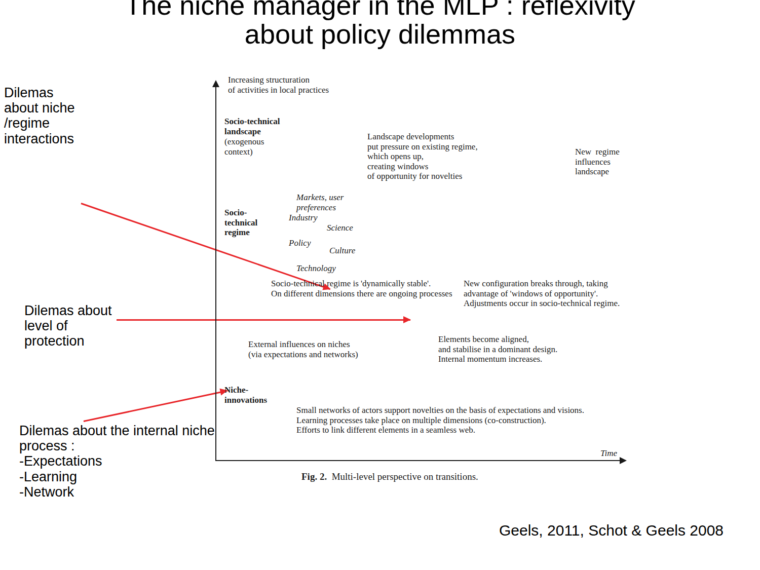The niche manager in the MLP : reflexivity
about policy dilemmas
Dilemas about niche /regime interactions
Dilemas about level of protection
Dilemas about the internal niche process :
-Expectations
-Learning
-Network
Geels, 2011, Schot & Geels 2008
Increasing structuration
of activities in local practices
Socio-technical
landscape
(exogenous
context)
Landscape developments
put pressure on existing regime,
which opens up,
creating windows
of opportunity for novelties
New regime
influences
landscape
Markets, user
preferences
Socio-
technical
regime
Industry
Science
Policy
Culture
Technology
Socio-technical regime is 'dynamically stable'.
On different dimensions there are ongoing processes
New configuration breaks through, taking
advantage of 'windows of opportunity'.
Adjustments occur in socio-technical regime.
External influences on niches
(via expectations and networks)
Elements become aligned,
and stabilise in a dominant design.
Internal momentum increases.
Niche-
innovations
Small networks of actors support novelties on the basis of expectations and visions.
Learning processes take place on multiple dimensions (co-construction).
Efforts to link different elements in a seamless web.
Time
Fig. 2. Multi-level perspective on transitions.